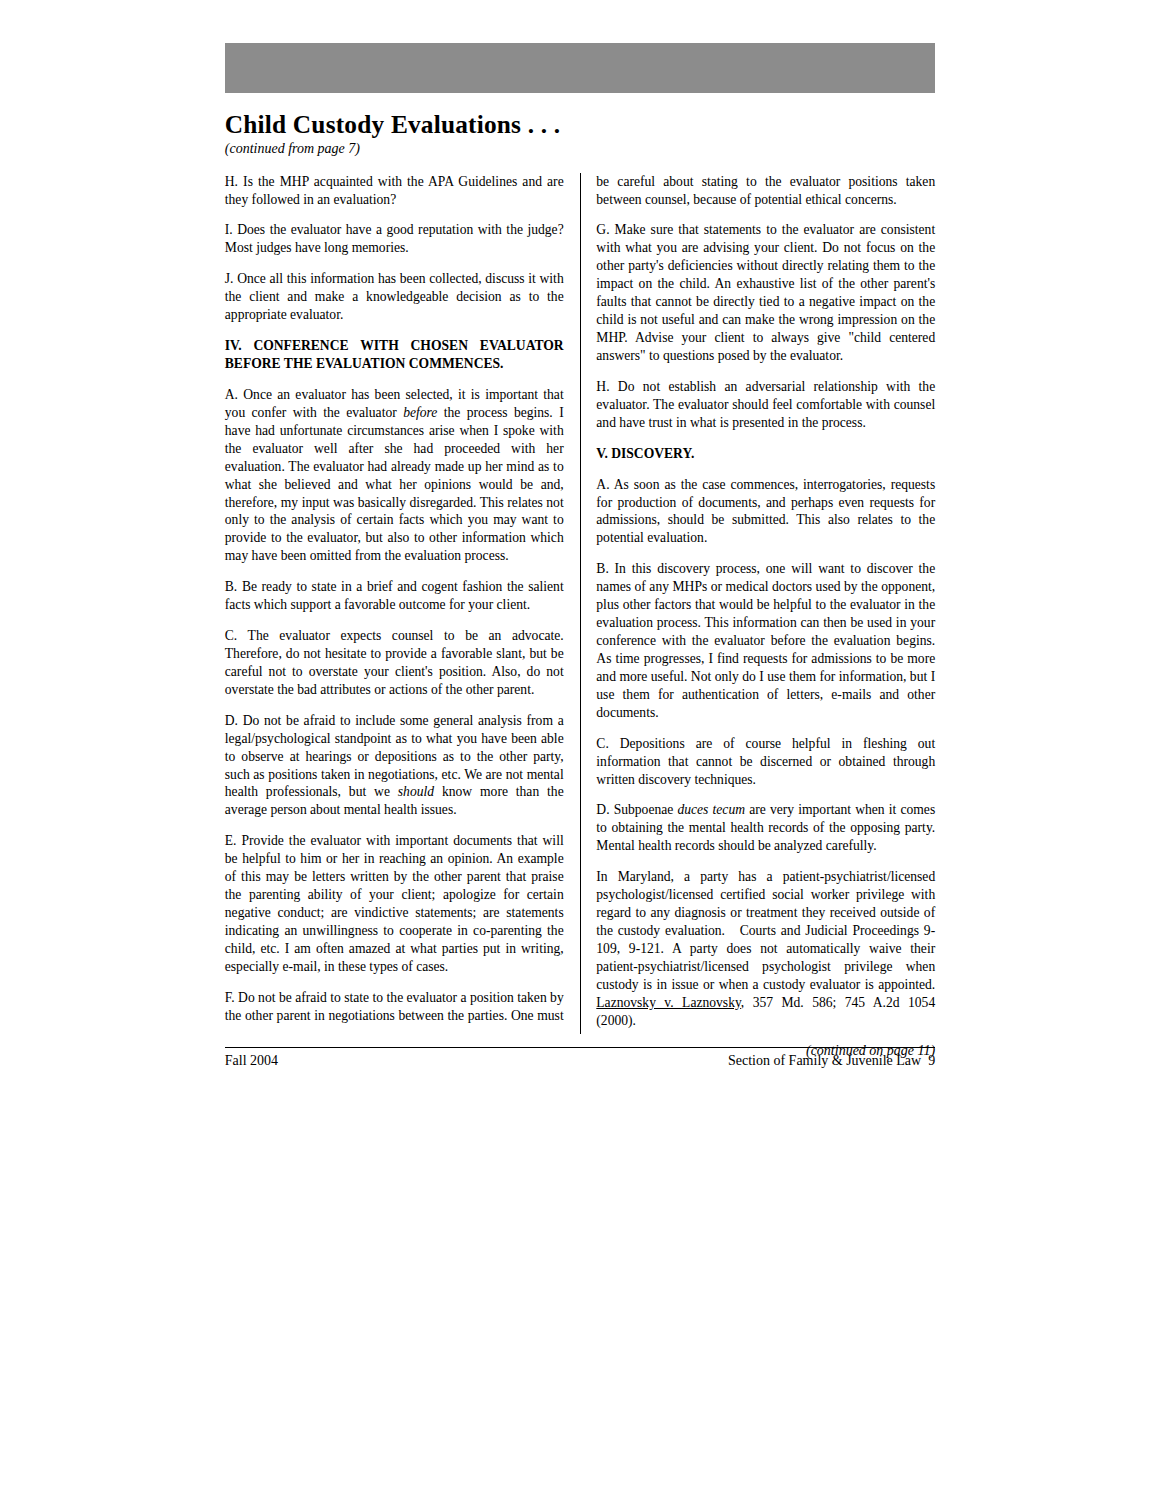Child Custody Evaluations . . .
(continued from page 7)
H. Is the MHP acquainted with the APA Guidelines and are they followed in an evaluation?
I. Does the evaluator have a good reputation with the judge? Most judges have long memories.
J. Once all this information has been collected, discuss it with the client and make a knowledgeable decision as to the appropriate evaluator.
IV. CONFERENCE WITH CHOSEN EVALUATOR BEFORE THE EVALUATION COMMENCES.
A. Once an evaluator has been selected, it is important that you confer with the evaluator before the process begins. I have had unfortunate circumstances arise when I spoke with the evaluator well after she had proceeded with her evaluation. The evaluator had already made up her mind as to what she believed and what her opinions would be and, therefore, my input was basically disregarded. This relates not only to the analysis of certain facts which you may want to provide to the evaluator, but also to other information which may have been omitted from the evaluation process.
B. Be ready to state in a brief and cogent fashion the salient facts which support a favorable outcome for your client.
C. The evaluator expects counsel to be an advocate. Therefore, do not hesitate to provide a favorable slant, but be careful not to overstate your client's position. Also, do not overstate the bad attributes or actions of the other parent.
D. Do not be afraid to include some general analysis from a legal/psychological standpoint as to what you have been able to observe at hearings or depositions as to the other party, such as positions taken in negotiations, etc. We are not mental health professionals, but we should know more than the average person about mental health issues.
E. Provide the evaluator with important documents that will be helpful to him or her in reaching an opinion. An example of this may be letters written by the other parent that praise the parenting ability of your client; apologize for certain negative conduct; are vindictive statements; are statements indicating an unwillingness to cooperate in co-parenting the child, etc. I am often amazed at what parties put in writing, especially e-mail, in these types of cases.
F. Do not be afraid to state to the evaluator a position taken by the other parent in negotiations between the parties. One must be careful about stating to the evaluator positions taken between counsel, because of potential ethical concerns.
G. Make sure that statements to the evaluator are consistent with what you are advising your client. Do not focus on the other party's deficiencies without directly relating them to the impact on the child. An exhaustive list of the other parent's faults that cannot be directly tied to a negative impact on the child is not useful and can make the wrong impression on the MHP. Advise your client to always give "child centered answers" to questions posed by the evaluator.
H. Do not establish an adversarial relationship with the evaluator. The evaluator should feel comfortable with counsel and have trust in what is presented in the process.
V. DISCOVERY.
A. As soon as the case commences, interrogatories, requests for production of documents, and perhaps even requests for admissions, should be submitted. This also relates to the potential evaluation.
B. In this discovery process, one will want to discover the names of any MHPs or medical doctors used by the opponent, plus other factors that would be helpful to the evaluator in the evaluation process. This information can then be used in your conference with the evaluator before the evaluation begins. As time progresses, I find requests for admissions to be more and more useful. Not only do I use them for information, but I use them for authentication of letters, e-mails and other documents.
C. Depositions are of course helpful in fleshing out information that cannot be discerned or obtained through written discovery techniques.
D. Subpoenae duces tecum are very important when it comes to obtaining the mental health records of the opposing party. Mental health records should be analyzed carefully.
In Maryland, a party has a patient-psychiatrist/licensed psychologist/licensed certified social worker privilege with regard to any diagnosis or treatment they received outside of the custody evaluation. Courts and Judicial Proceedings 9-109, 9-121. A party does not automatically waive their patient-psychiatrist/licensed psychologist privilege when custody is in issue or when a custody evaluator is appointed. Laznovsky v. Laznovsky, 357 Md. 586; 745 A.2d 1054 (2000).
(continued on page 11)
Fall 2004 Section of Family & Juvenile Law 9